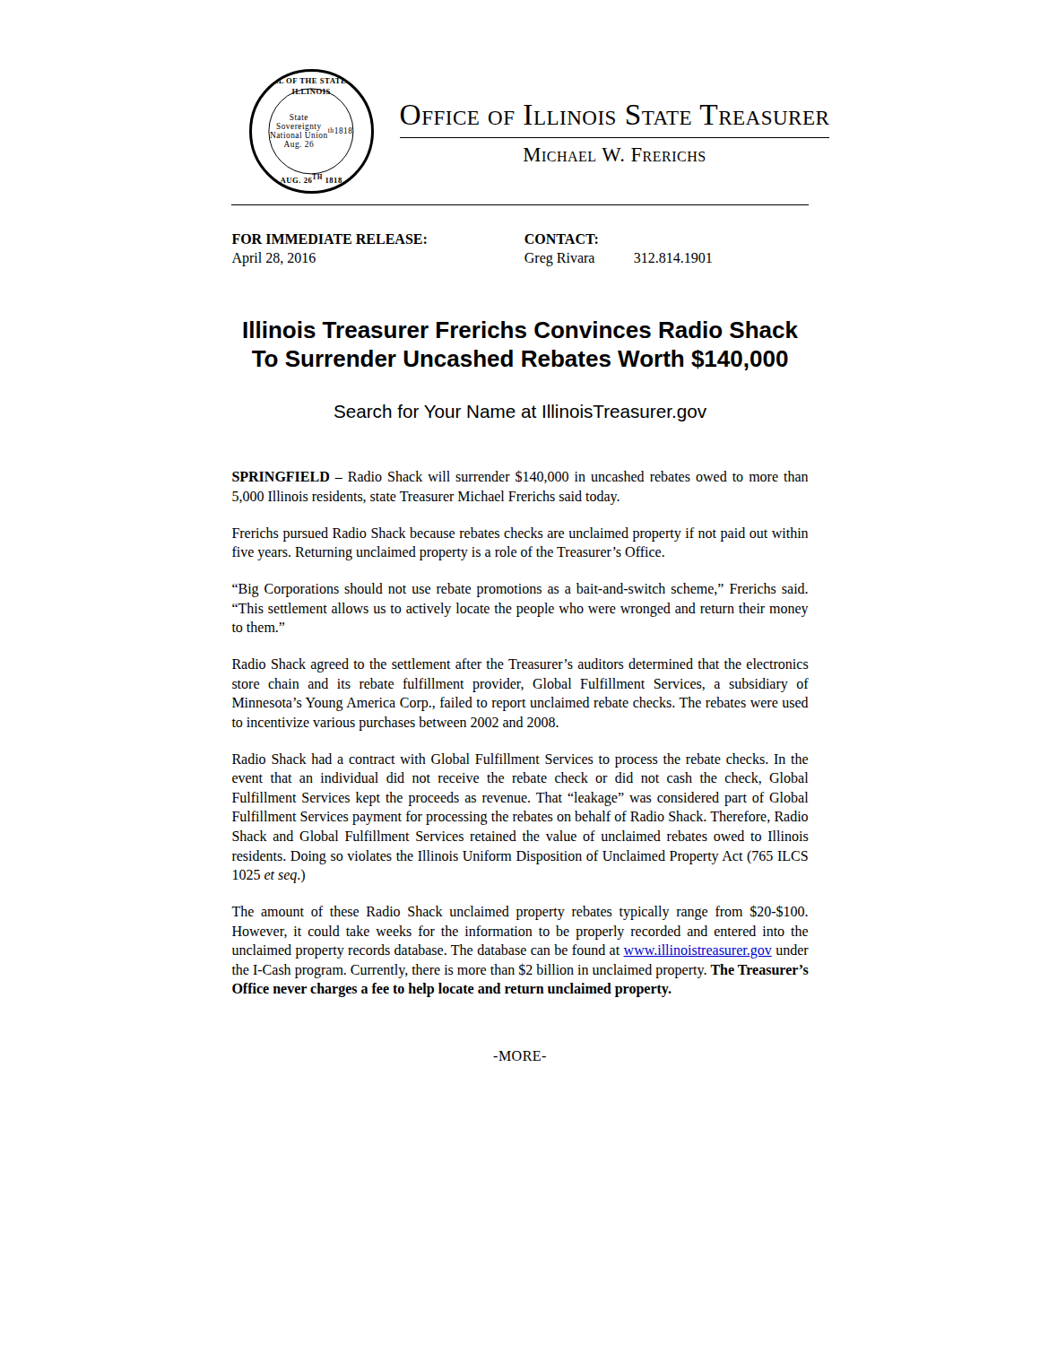Seal of the State of Illinois
State
Sovereignty
National Union
Aug. 26th 1818
Aug. 26th 1818
Office of Illinois State Treasurer
Michael W. Frerichs
FOR IMMEDIATE RELEASE:
April 28, 2016
CONTACT:
Greg Rivara 312.814.1901
Illinois Treasurer Frerichs Convinces Radio Shack
To Surrender Uncashed Rebates Worth $140,000
Search for Your Name at IllinoisTreasurer.gov
SPRINGFIELD – Radio Shack will surrender $140,000 in uncashed rebates owed to more than 5,000 Illinois residents, state Treasurer Michael Frerichs said today.
Frerichs pursued Radio Shack because rebates checks are unclaimed property if not paid out within five years. Returning unclaimed property is a role of the Treasurer’s Office.
“Big Corporations should not use rebate promotions as a bait-and-switch scheme,” Frerichs said. “This settlement allows us to actively locate the people who were wronged and return their money to them.”
Radio Shack agreed to the settlement after the Treasurer’s auditors determined that the electronics store chain and its rebate fulfillment provider, Global Fulfillment Services, a subsidiary of Minnesota’s Young America Corp., failed to report unclaimed rebate checks. The rebates were used to incentivize various purchases between 2002 and 2008.
Radio Shack had a contract with Global Fulfillment Services to process the rebate checks. In the event that an individual did not receive the rebate check or did not cash the check, Global Fulfillment Services kept the proceeds as revenue. That “leakage” was considered part of Global Fulfillment Services payment for processing the rebates on behalf of Radio Shack. Therefore, Radio Shack and Global Fulfillment Services retained the value of unclaimed rebates owed to Illinois residents. Doing so violates the Illinois Uniform Disposition of Unclaimed Property Act (765 ILCS 1025 et seq.)
The amount of these Radio Shack unclaimed property rebates typically range from $20-$100. However, it could take weeks for the information to be properly recorded and entered into the unclaimed property records database. The database can be found at www.illinoistreasurer.gov under the I-Cash program. Currently, there is more than $2 billion in unclaimed property. The Treasurer’s Office never charges a fee to help locate and return unclaimed property.
-MORE-